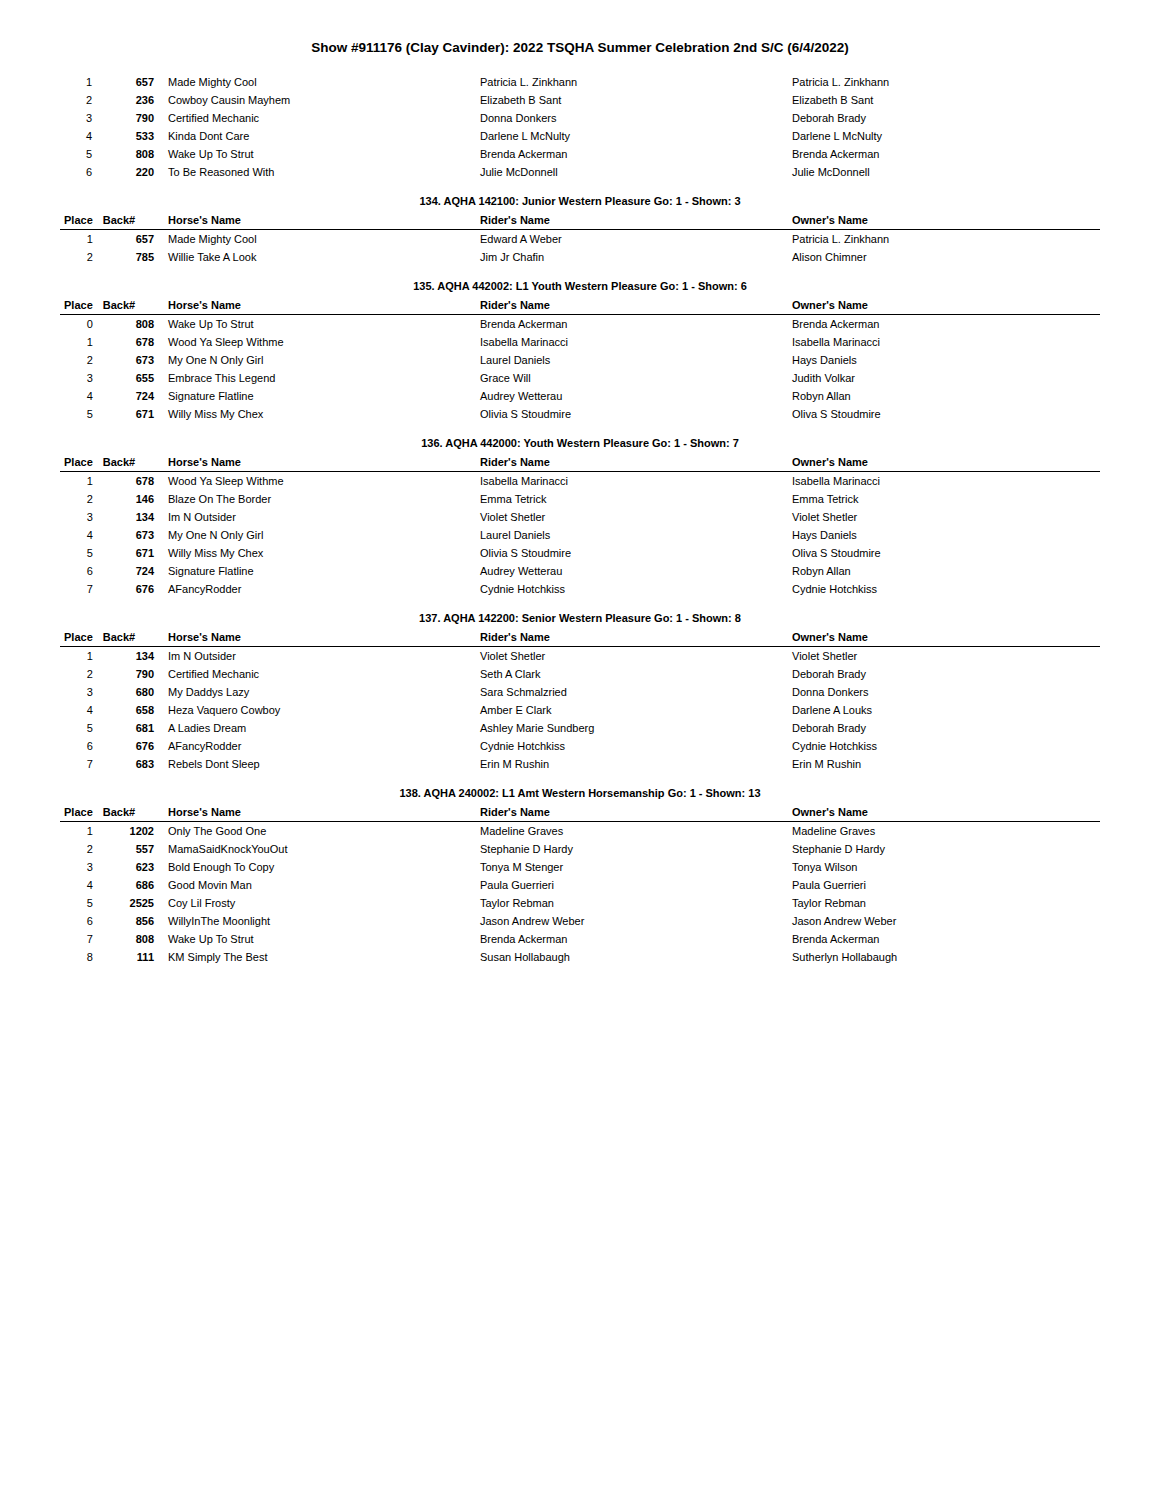Show #911176 (Clay Cavinder): 2022 TSQHA Summer Celebration 2nd S/C (6/4/2022)
| 1 | 657 | Made Mighty Cool | Patricia L. Zinkhann | Patricia L. Zinkhann |
| 2 | 236 | Cowboy Causin Mayhem | Elizabeth B Sant | Elizabeth B Sant |
| 3 | 790 | Certified Mechanic | Donna Donkers | Deborah Brady |
| 4 | 533 | Kinda Dont Care | Darlene L McNulty | Darlene L McNulty |
| 5 | 808 | Wake Up To Strut | Brenda Ackerman | Brenda Ackerman |
| 6 | 220 | To Be Reasoned With | Julie McDonnell | Julie McDonnell |
134. AQHA 142100: Junior Western Pleasure Go: 1 - Shown: 3
| Place | Back# | Horse's Name | Rider's Name | Owner's Name |
| --- | --- | --- | --- | --- |
| 1 | 657 | Made Mighty Cool | Edward A Weber | Patricia L. Zinkhann |
| 2 | 785 | Willie Take A Look | Jim Jr Chafin | Alison Chimner |
135. AQHA 442002: L1 Youth Western Pleasure Go: 1 - Shown: 6
| Place | Back# | Horse's Name | Rider's Name | Owner's Name |
| --- | --- | --- | --- | --- |
| 0 | 808 | Wake Up To Strut | Brenda Ackerman | Brenda Ackerman |
| 1 | 678 | Wood Ya Sleep Withme | Isabella Marinacci | Isabella Marinacci |
| 2 | 673 | My One N Only Girl | Laurel Daniels | Hays Daniels |
| 3 | 655 | Embrace This Legend | Grace Will | Judith Volkar |
| 4 | 724 | Signature Flatline | Audrey Wetterau | Robyn Allan |
| 5 | 671 | Willy Miss My Chex | Olivia S Stoudmire | Oliva S Stoudmire |
136. AQHA 442000: Youth Western Pleasure Go: 1 - Shown: 7
| Place | Back# | Horse's Name | Rider's Name | Owner's Name |
| --- | --- | --- | --- | --- |
| 1 | 678 | Wood Ya Sleep Withme | Isabella Marinacci | Isabella Marinacci |
| 2 | 146 | Blaze On The Border | Emma Tetrick | Emma Tetrick |
| 3 | 134 | Im N Outsider | Violet Shetler | Violet Shetler |
| 4 | 673 | My One N Only Girl | Laurel Daniels | Hays Daniels |
| 5 | 671 | Willy Miss My Chex | Olivia S Stoudmire | Oliva S Stoudmire |
| 6 | 724 | Signature Flatline | Audrey Wetterau | Robyn Allan |
| 7 | 676 | AFancyRodder | Cydnie Hotchkiss | Cydnie Hotchkiss |
137. AQHA 142200: Senior Western Pleasure Go: 1 - Shown: 8
| Place | Back# | Horse's Name | Rider's Name | Owner's Name |
| --- | --- | --- | --- | --- |
| 1 | 134 | Im N Outsider | Violet Shetler | Violet Shetler |
| 2 | 790 | Certified Mechanic | Seth A Clark | Deborah Brady |
| 3 | 680 | My Daddys Lazy | Sara Schmalzried | Donna Donkers |
| 4 | 658 | Heza Vaquero Cowboy | Amber E Clark | Darlene A Louks |
| 5 | 681 | A Ladies Dream | Ashley Marie Sundberg | Deborah Brady |
| 6 | 676 | AFancyRodder | Cydnie Hotchkiss | Cydnie Hotchkiss |
| 7 | 683 | Rebels Dont Sleep | Erin M Rushin | Erin M Rushin |
138. AQHA 240002: L1 Amt Western Horsemanship Go: 1 - Shown: 13
| Place | Back# | Horse's Name | Rider's Name | Owner's Name |
| --- | --- | --- | --- | --- |
| 1 | 1202 | Only The Good One | Madeline Graves | Madeline Graves |
| 2 | 557 | MamaSaidKnockYouOut | Stephanie D Hardy | Stephanie D Hardy |
| 3 | 623 | Bold Enough To Copy | Tonya M Stenger | Tonya Wilson |
| 4 | 686 | Good Movin Man | Paula Guerrieri | Paula Guerrieri |
| 5 | 2525 | Coy Lil Frosty | Taylor Rebman | Taylor Rebman |
| 6 | 856 | WillyInThe Moonlight | Jason Andrew Weber | Jason Andrew Weber |
| 7 | 808 | Wake Up To Strut | Brenda Ackerman | Brenda Ackerman |
| 8 | 111 | KM Simply The Best | Susan Hollabaugh | Sutherlyn Hollabaugh |